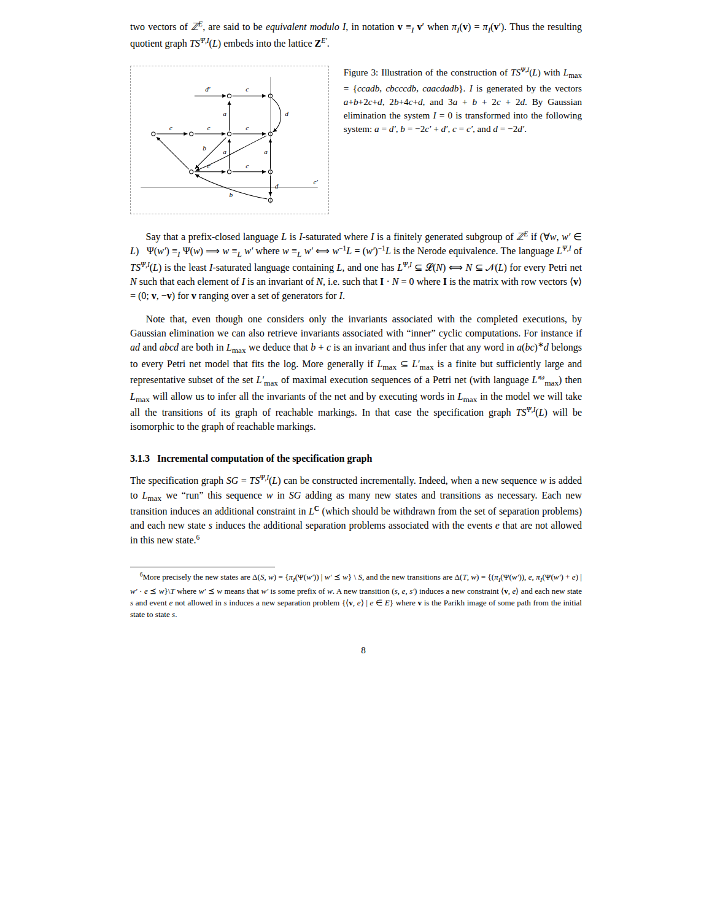two vectors of ℤE, are said to be equivalent modulo I, in notation v ≡I v′ when πI(v) = πI(v′). Thus the resulting quotient graph TSΨ,I(L) embeds into the lattice ZE′.
c′ d′ c a c c c d a a c c b d b
Figure 3: Illustration of the construction of TSΨ,I(L) with Lmax = {ccadb, cbcccdb, caacdadb}. I is generated by the vectors a+b+2c+d, 2b+4c+d, and 3a + b + 2c + 2d. By Gaussian elimination the system I = 0 is transformed into the following system: a = d′, b = −2c′ + d′, c = c′, and d = −2d′.
Say that a prefix-closed language L is I-saturated where I is a finitely generated subgroup of ℤE if (∀w, w′ ∈ L) Ψ(w′) ≡I Ψ(w) ⟹ w ≡L w′ where w ≡L w′ ⟺ w−1L = (w′)−1L is the Nerode equivalence. The language LΨ,I of TSΨ,I(L) is the least I-saturated language containing L, and one has LΨ,I ⊆ 𝓛(N) ⟺ N ⊆ 𝒩(L) for every Petri net N such that each element of I is an invariant of N, i.e. such that I · N = 0 where I is the matrix with row vectors ⟨v⟩ = (0; v, −v) for v ranging over a set of generators for I.
Note that, even though one considers only the invariants associated with the completed executions, by Gaussian elimination we can also retrieve invariants associated with “inner” cyclic computations. For instance if ad and abcd are both in Lmax we deduce that b + c is an invariant and thus infer that any word in a(bc)∗d belongs to every Petri net model that fits the log. More generally if Lmax ⊆ L′max is a finite but sufficiently large and representative subset of the set L′max of maximal execution sequences of a Petri net (with language L′ωmax) then Lmax will allow us to infer all the invariants of the net and by executing words in Lmax in the model we will take all the transitions of its graph of reachable markings. In that case the specification graph TSΨ,I(L) will be isomorphic to the graph of reachable markings.
3.1.3 Incremental computation of the specification graph
The specification graph SG = TSΨ,I(L) can be constructed incrementally. Indeed, when a new sequence w is added to Lmax we “run” this sequence w in SG adding as many new states and transitions as necessary. Each new transition induces an additional constraint in LC (which should be withdrawn from the set of separation problems) and each new state s induces the additional separation problems associated with the events e that are not allowed in this new state.6
6More precisely the new states are Δ(S, w) = {πI(Ψ(w′)) | w′ ⪯ w} \ S, and the new transitions are Δ(T, w) = {(πI(Ψ(w′)), e, πI(Ψ(w′) + e) | w′ · e ⪯ w}\T where w′ ⪯ w means that w′ is some prefix of w. A new transition (s, e, s′) induces a new constraint ⟨v, e⟩ and each new state s and event e not allowed in s induces a new separation problem {⟨v, e⟩ | e ∈ E} where v is the Parikh image of some path from the initial state to state s.
8